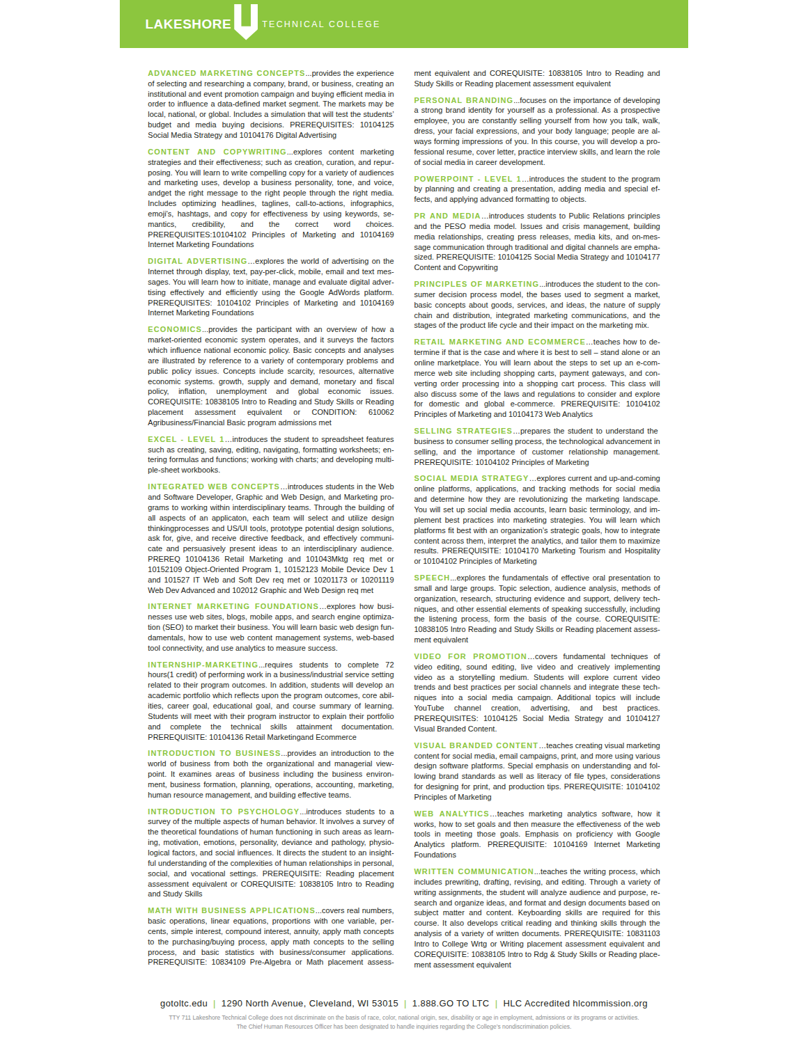LAKESHORE Technical College
Advanced Marketing Concepts...provides the experience of selecting and researching a company, brand, or business, creating an institutional and event promotion campaign and buying efficient media in order to influence a data-defined market segment. The markets may be local, national, or global. Includes a simulation that will test the students’ budget and media buying decisions. PREREQUISITES: 10104125 Social Media Strategy and 10104176 Digital Advertising
Content and Copywriting...explores content marketing strategies and their effectiveness; such as creation, curation, and repurposing. You will learn to write compelling copy for a variety of audiences and marketing uses, develop a business personality, tone, and voice, andget the right message to the right people through the right media. Includes optimizing headlines, taglines, call-to-actions, infographics, emoji’s, hashtags, and copy for effectiveness by using keywords, semantics, credibility, and the correct word choices. PREREQUISITES:10104102 Principles of Marketing and 10104169 Internet Marketing Foundations
Digital Advertising…explores the world of advertising on the Internet through display, text, pay-per-click, mobile, email and text messages. You will learn how to initiate, manage and evaluate digital advertising effectively and efficiently using the Google AdWords platform. PREREQUISITES: 10104102 Principles of Marketing and 10104169 Internet Marketing Foundations
Economics...provides the participant with an overview of how a market-oriented economic system operates, and it surveys the factors which influence national economic policy. Basic concepts and analyses are illustrated by reference to a variety of contemporary problems and public policy issues. Concepts include scarcity, resources, alternative economic systems. growth, supply and demand, monetary and fiscal policy, inflation, unemployment and global economic issues. COREQUISITE: 10838105 Intro to Reading and Study Skills or Reading placement assessment equivalent or CONDITION: 610062 Agribusiness/Financial Basic program admissions met
Excel - Level 1…introduces the student to spreadsheet features such as creating, saving, editing, navigating, formatting worksheets; entering formulas and functions; working with charts; and developing multiple-sheet workbooks.
Integrated Web Concepts…introduces students in the Web and Software Developer, Graphic and Web Design, and Marketing programs to working within interdisciplinary teams. Through the building of all aspects of an applicaton, each team will select and utilize design thinkingprocesses and US/UI tools, prototype potential design solutions, ask for, give, and receive directive feedback, and effectively communicate and persuasively present ideas to an interdisciplinary audience. PREREQ 10104136 Retail Marketing and 101043Mktg req met or 10152109 Object-Oriented Program 1, 10152123 Mobile Device Dev 1 and 101527 IT Web and Soft Dev req met or 10201173 or 10201119 Web Dev Advanced and 102012 Graphic and Web Design req met
Internet Marketing Foundations…explores how businesses use web sites, blogs, mobile apps, and search engine optimization (SEO) to market their business. You will learn basic web design fundamentals, how to use web content management systems, web-based tool connectivity, and use analytics to measure success.
Internship-Marketing...requires students to complete 72 hours(1 credit) of performing work in a business/industrial service setting related to their program outcomes. In addition, students will develop an academic portfolio which reflects upon the program outcomes, core abilities, career goal, educational goal, and course summary of learning. Students will meet with their program instructor to explain their portfolio and complete the technical skills attainment documentation. PREREQUISITE: 10104136 Retail Marketingand Ecommerce
Introduction to Business...provides an introduction to the world of business from both the organizational and managerial viewpoint. It examines areas of business including the business environment, business formation, planning, operations, accounting, marketing, human resource management, and building effective teams.
Introduction to Psychology...introduces students to a survey of the multiple aspects of human behavior. It involves a survey of the theoretical foundations of human functioning in such areas as learning, motivation, emotions, personality, deviance and pathology, physiological factors, and social influences. It directs the student to an insightful understanding of the complexities of human relationships in personal, social, and vocational settings. PREREQUISITE: Reading placement assessment equivalent or COREQUISITE: 10838105 Intro to Reading and Study Skills
Math with Business Applications...covers real numbers, basic operations, linear equations, proportions with one variable, percents, simple interest, compound interest, annuity, apply math concepts to the purchasing/buying process, apply math concepts to the selling process, and basic statistics with business/consumer applications. PREREQUISITE: 10834109 Pre-Algebra or Math placement assessment equivalent and COREQUISITE: 10838105 Intro to Reading and Study Skills or Reading placement assessment equivalent
Personal Branding...focuses on the importance of developing a strong brand identity for yourself as a professional. As a prospective employee, you are constantly selling yourself from how you talk, walk, dress, your facial expressions, and your body language; people are always forming impressions of you. In this course, you will develop a professional resume, cover letter, practice interview skills, and learn the role of social media in career development.
PowerPoint - Level 1…introduces the student to the program by planning and creating a presentation, adding media and special effects, and applying advanced formatting to objects.
PR and Media…introduces students to Public Relations principles and the PESO media model. Issues and crisis management, building media relationships, creating press releases, media kits, and on-message communication through traditional and digital channels are emphasized. PREREQUISITE: 10104125 Social Media Strategy and 10104177 Content and Copywriting
Principles of Marketing...introduces the student to the consumer decision process model, the bases used to segment a market, basic concepts about goods, services, and ideas, the nature of supply chain and distribution, integrated marketing communications, and the stages of the product life cycle and their impact on the marketing mix.
Retail Marketing and Ecommerce…teaches how to determine if that is the case and where it is best to sell – stand alone or an online marketplace. You will learn about the steps to set up an e-commerce web site including shopping carts, payment gateways, and converting order processing into a shopping cart process. This class will also discuss some of the laws and regulations to consider and explore for domestic and global e-commerce. PREREQUISITE: 10104102 Principles of Marketing and 10104173 Web Analytics
Selling Strategies…prepares the student to understand the business to consumer selling process, the technological advancement in selling, and the importance of customer relationship management. PREREQUISITE: 10104102 Principles of Marketing
Social Media Strategy…explores current and up-and-coming online platforms, applications, and tracking methods for social media and determine how they are revolutionizing the marketing landscape. You will set up social media accounts, learn basic terminology, and implement best practices into marketing strategies. You will learn which platforms fit best with an organization’s strategic goals, how to integrate content across them, interpret the analytics, and tailor them to maximize results. PREREQUISITE: 10104170 Marketing Tourism and Hospitality or 10104102 Principles of Marketing
Speech...explores the fundamentals of effective oral presentation to small and large groups. Topic selection, audience analysis, methods of organization, research, structuring evidence and support, delivery techniques, and other essential elements of speaking successfully, including the listening process, form the basis of the course. COREQUISITE: 10838105 Intro Reading and Study Skills or Reading placement assessment equivalent
Video for Promotion…covers fundamental techniques of video editing, sound editing, live video and creatively implementing video as a storytelling medium. Students will explore current video trends and best practices per social channels and integrate these techniques into a social media campaign. Additional topics will include YouTube channel creation, advertising, and best practices. PREREQUISITES: 10104125 Social Media Strategy and 10104127 Visual Branded Content.
Visual Branded Content…teaches creating visual marketing content for social media, email campaigns, print, and more using various design software platforms. Special emphasis on understanding and following brand standards as well as literacy of file types, considerations for designing for print, and production tips. PREREQUISITE: 10104102 Principles of Marketing
Web Analytics…teaches marketing analytics software, how it works, how to set goals and then measure the effectiveness of the web tools in meeting those goals. Emphasis on proficiency with Google Analytics platform. PREREQUISITE: 10104169 Internet Marketing Foundations
Written Communication...teaches the writing process, which includes prewriting, drafting, revising, and editing. Through a variety of writing assignments, the student will analyze audience and purpose, research and organize ideas, and format and design documents based on subject matter and content. Keyboarding skills are required for this course. It also develops critical reading and thinking skills through the analysis of a variety of written documents. PREREQUISITE: 10831103 Intro to College Wrtg or Writing placement assessment equivalent and COREQUISITE: 10838105 Intro to Rdg & Study Skills or Reading placement assessment equivalent
gotoltc.edu | 1290 North Avenue, Cleveland, WI 53015 | 1.888.GO TO LTC | HLC Accredited hlcommission.org
TTY 711 Lakeshore Technical College does not discriminate on the basis of race, color, national origin, sex, disability or age in employment, admissions or its programs or activities.
The Chief Human Resources Officer has been designated to handle inquiries regarding the College’s nondiscrimination policies.